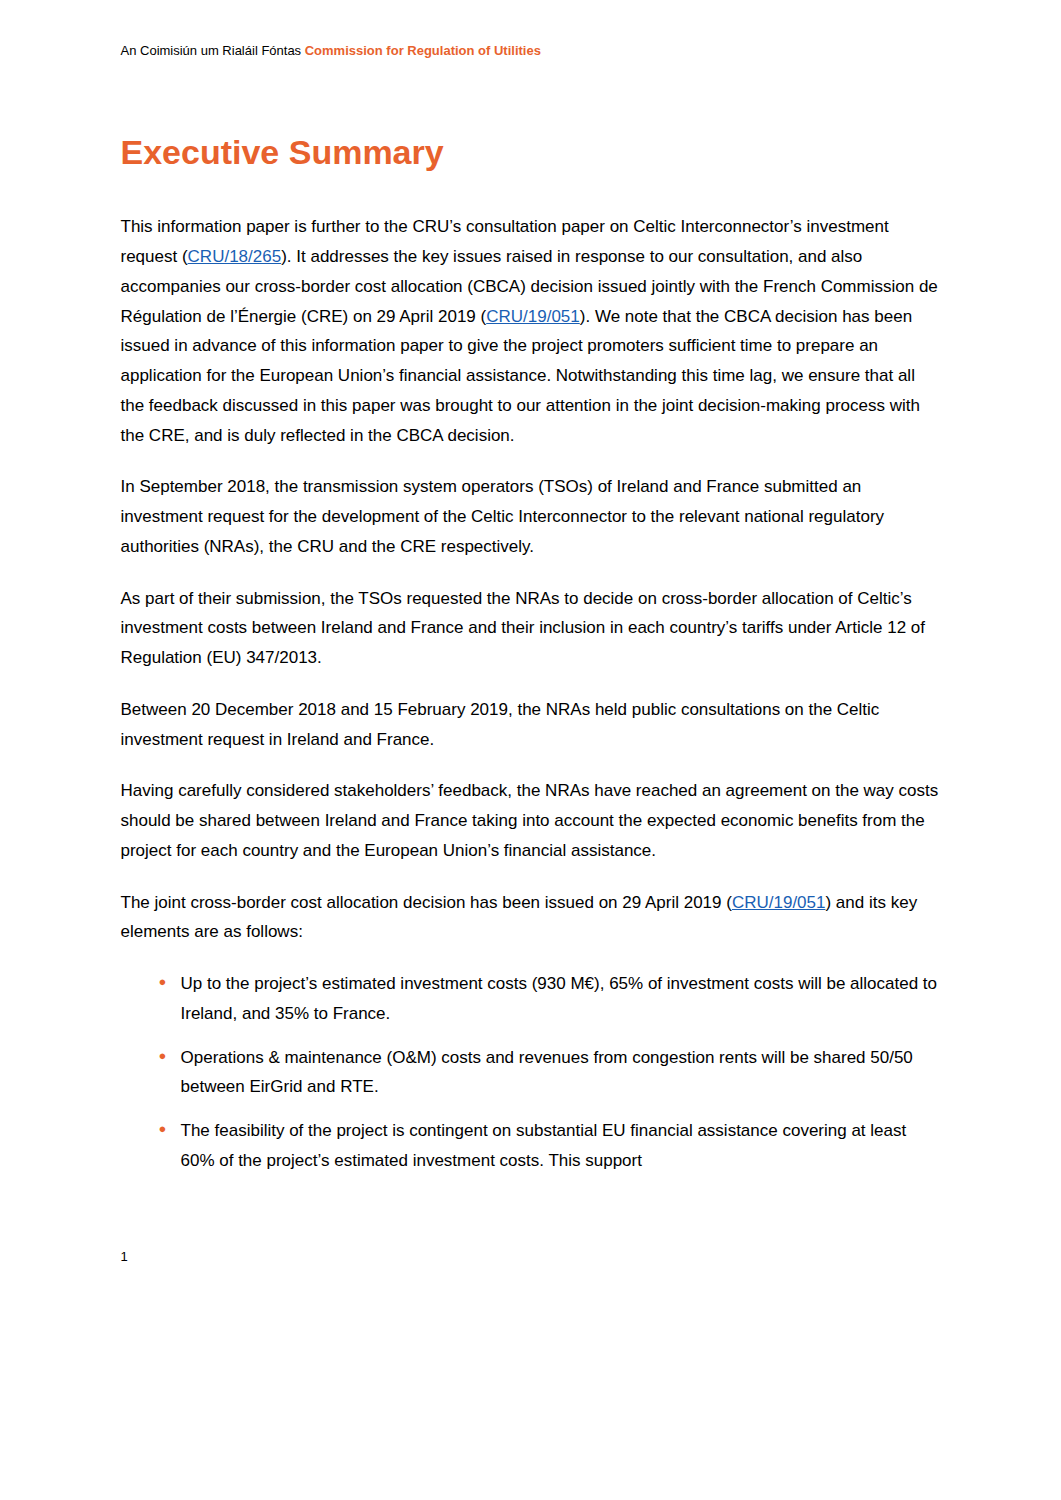An Coimisiún um Rialáil Fóntas Commission for Regulation of Utilities
Executive Summary
This information paper is further to the CRU’s consultation paper on Celtic Interconnector’s investment request (CRU/18/265). It addresses the key issues raised in response to our consultation, and also accompanies our cross-border cost allocation (CBCA) decision issued jointly with the French Commission de Régulation de l’Énergie (CRE) on 29 April 2019 (CRU/19/051). We note that the CBCA decision has been issued in advance of this information paper to give the project promoters sufficient time to prepare an application for the European Union’s financial assistance. Notwithstanding this time lag, we ensure that all the feedback discussed in this paper was brought to our attention in the joint decision-making process with the CRE, and is duly reflected in the CBCA decision.
In September 2018, the transmission system operators (TSOs) of Ireland and France submitted an investment request for the development of the Celtic Interconnector to the relevant national regulatory authorities (NRAs), the CRU and the CRE respectively.
As part of their submission, the TSOs requested the NRAs to decide on cross-border allocation of Celtic’s investment costs between Ireland and France and their inclusion in each country’s tariffs under Article 12 of Regulation (EU) 347/2013.
Between 20 December 2018 and 15 February 2019, the NRAs held public consultations on the Celtic investment request in Ireland and France.
Having carefully considered stakeholders’ feedback, the NRAs have reached an agreement on the way costs should be shared between Ireland and France taking into account the expected economic benefits from the project for each country and the European Union’s financial assistance.
The joint cross-border cost allocation decision has been issued on 29 April 2019 (CRU/19/051) and its key elements are as follows:
Up to the project’s estimated investment costs (930 M€), 65% of investment costs will be allocated to Ireland, and 35% to France.
Operations & maintenance (O&M) costs and revenues from congestion rents will be shared 50/50 between EirGrid and RTE.
The feasibility of the project is contingent on substantial EU financial assistance covering at least 60% of the project’s estimated investment costs. This support
1